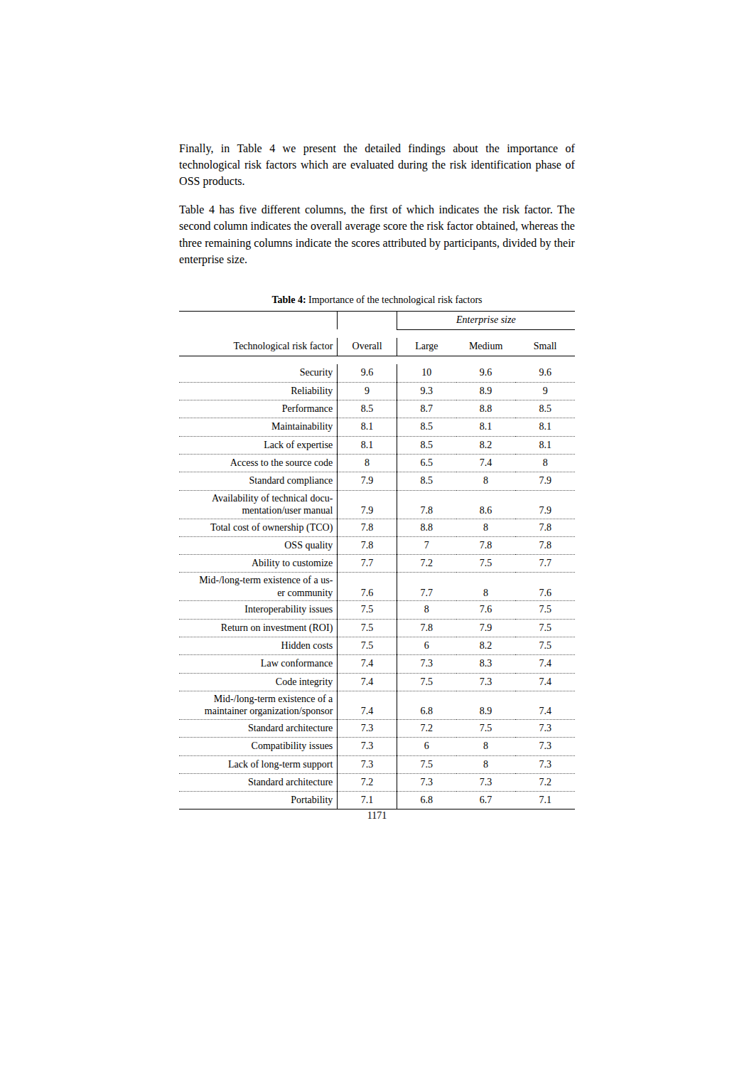Finally, in Table 4 we present the detailed findings about the importance of technological risk factors which are evaluated during the risk identification phase of OSS products.
Table 4 has five different columns, the first of which indicates the risk factor. The second column indicates the overall average score the risk factor obtained, whereas the three remaining columns indicate the scores attributed by participants, divided by their enterprise size.
Table 4: Importance of the technological risk factors
| | | Enterprise size |
| Technological risk factor | Overall | Large | Medium | Small |
| Security | 9.6 | 10 | 9.6 | 9.6 |
| Reliability | 9 | 9.3 | 8.9 | 9 |
| Performance | 8.5 | 8.7 | 8.8 | 8.5 |
| Maintainability | 8.1 | 8.5 | 8.1 | 8.1 |
| Lack of expertise | 8.1 | 8.5 | 8.2 | 8.1 |
| Access to the source code | 8 | 6.5 | 7.4 | 8 |
| Standard compliance | 7.9 | 8.5 | 8 | 7.9 |
| Availability of technical docu- mentation/user manual | 7.9 | 7.8 | 8.6 | 7.9 |
| Total cost of ownership (TCO) | 7.8 | 8.8 | 8 | 7.8 |
| OSS quality | 7.8 | 7 | 7.8 | 7.8 |
| Ability to customize | 7.7 | 7.2 | 7.5 | 7.7 |
| Mid-/long-term existence of a us- er community | 7.6 | 7.7 | 8 | 7.6 |
| Interoperability issues | 7.5 | 8 | 7.6 | 7.5 |
| Return on investment (ROI) | 7.5 | 7.8 | 7.9 | 7.5 |
| Hidden costs | 7.5 | 6 | 8.2 | 7.5 |
| Law conformance | 7.4 | 7.3 | 8.3 | 7.4 |
| Code integrity | 7.4 | 7.5 | 7.3 | 7.4 |
| Mid-/long-term existence of a maintainer organization/sponsor | 7.4 | 6.8 | 8.9 | 7.4 |
| Standard architecture | 7.3 | 7.2 | 7.5 | 7.3 |
| Compatibility issues | 7.3 | 6 | 8 | 7.3 |
| Lack of long-term support | 7.3 | 7.5 | 8 | 7.3 |
| Standard architecture | 7.2 | 7.3 | 7.3 | 7.2 |
| Portability | 7.1 | 6.8 | 6.7 | 7.1 |
1171